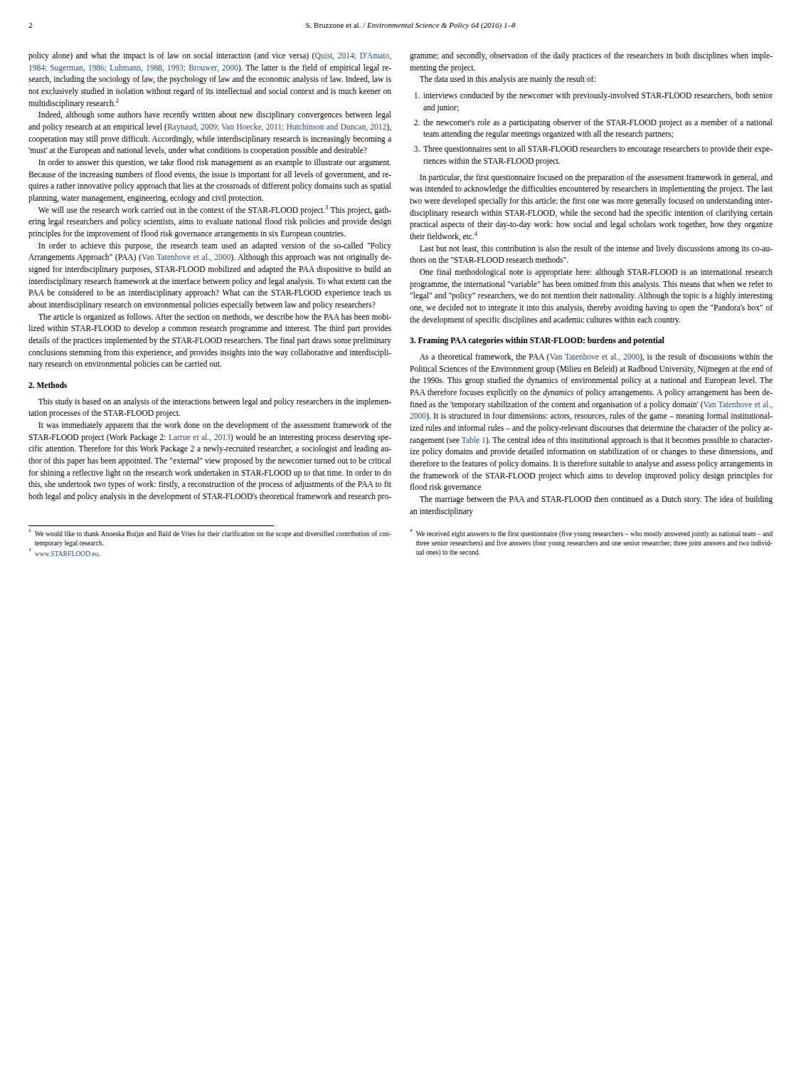2
S. Bruzzone et al. / Environmental Science & Policy 64 (2016) 1–8
policy alone) and what the impact is of law on social interaction (and vice versa) (Quist, 2014; D'Amato, 1984; Sugerman, 1986; Luhmann, 1988, 1993; Brouwer, 2000). The latter is the field of empirical legal research, including the sociology of law, the psychology of law and the economic analysis of law. Indeed, law is not exclusively studied in isolation without regard of its intellectual and social context and is much keener on multidisciplinary research.2
Indeed, although some authors have recently written about new disciplinary convergences between legal and policy research at an empirical level (Raynaud, 2009; Van Hoecke, 2011; Hutchinson and Duncan, 2012), cooperation may still prove difficult. Accordingly, while interdisciplinary research is increasingly becoming a 'must' at the European and national levels, under what conditions is cooperation possible and desirable?
In order to answer this question, we take flood risk management as an example to illustrate our argument. Because of the increasing numbers of flood events, the issue is important for all levels of government, and requires a rather innovative policy approach that lies at the crossroads of different policy domains such as spatial planning, water management, engineering, ecology and civil protection.
We will use the research work carried out in the context of the STAR-FLOOD project.3 This project, gathering legal researchers and policy scientists, aims to evaluate national flood risk policies and provide design principles for the improvement of flood risk governance arrangements in six European countries.
In order to achieve this purpose, the research team used an adapted version of the so-called "Policy Arrangements Approach" (PAA) (Van Tatenhove et al., 2000). Although this approach was not originally designed for interdisciplinary purposes, STAR-FLOOD mobilized and adapted the PAA dispositive to build an interdisciplinary research framework at the interface between policy and legal analysis. To what extent can the PAA be considered to be an interdisciplinary approach? What can the STAR-FLOOD experience teach us about interdisciplinary research on environmental policies especially between law and policy researchers?
The article is organized as follows. After the section on methods, we describe how the PAA has been mobilized within STAR-FLOOD to develop a common research programme and interest. The third part provides details of the practices implemented by the STAR-FLOOD researchers. The final part draws some preliminary conclusions stemming from this experience, and provides insights into the way collaborative and interdisciplinary research on environmental policies can be carried out.
2. Methods
This study is based on an analysis of the interactions between legal and policy researchers in the implementation processes of the STAR-FLOOD project.
It was immediately apparent that the work done on the development of the assessment framework of the STAR-FLOOD project (Work Package 2: Larrue et al., 2013) would be an interesting process deserving specific attention. Therefore for this Work Package 2 a newly-recruited researcher, a sociologist and leading author of this paper has been appointed. The "external" view proposed by the newcomer turned out to be critical for shining a reflective light on the research work undertaken in STAR-FLOOD up to that time. In order to do this, she undertook two types of work: firstly, a reconstruction of the process of adjustments of the PAA to fit both legal and policy analysis in the development of STAR-FLOOD's theoretical framework and research programme; and secondly, observation of the daily practices of the researchers in both disciplines when implementing the project.
The data used in this analysis are mainly the result of:
interviews conducted by the newcomer with previously-involved STAR-FLOOD researchers, both senior and junior;
the newcomer's role as a participating observer of the STAR-FLOOD project as a member of a national team attending the regular meetings organized with all the research partners;
Three questionnaires sent to all STAR-FLOOD researchers to encourage researchers to provide their experiences within the STAR-FLOOD project.
In particular, the first questionnaire focused on the preparation of the assessment framework in general, and was intended to acknowledge the difficulties encountered by researchers in implementing the project. The last two were developed specially for this article: the first one was more generally focused on understanding interdisciplinary research within STAR-FLOOD, while the second had the specific intention of clarifying certain practical aspects of their day-to-day work: how social and legal scholars work together, how they organize their fieldwork, etc.4
Last but not least, this contribution is also the result of the intense and lively discussions among its co-authors on the "STAR-FLOOD research methods".
One final methodological note is appropriate here: although STAR-FLOOD is an international research programme, the international "variable" has been omitted from this analysis. This means that when we refer to "legal" and "policy" researchers, we do not mention their nationality. Although the topic is a highly interesting one, we decided not to integrate it into this analysis, thereby avoiding having to open the "Pandora's box" of the development of specific disciplines and academic cultures within each country.
3. Framing PAA categories within STAR-FLOOD: burdens and potential
As a theoretical framework, the PAA (Van Tatenhove et al., 2000), is the result of discussions within the Political Sciences of the Environment group (Milieu en Beleid) at Radboud University, Nijmegen at the end of the 1990s. This group studied the dynamics of environmental policy at a national and European level. The PAA therefore focuses explicitly on the dynamics of policy arrangements. A policy arrangement has been defined as the 'temporary stabilization of the content and organisation of a policy domain' (Van Tatenhove et al., 2000). It is structured in four dimensions: actors, resources, rules of the game – meaning formal institutionalized rules and informal rules – and the policy-relevant discourses that determine the character of the policy arrangement (see Table 1). The central idea of this institutional approach is that it becomes possible to characterize policy domains and provide detailed information on stabilization of or changes to these dimensions, and therefore to the features of policy domains. It is therefore suitable to analyse and assess policy arrangements in the framework of the STAR-FLOOD project which aims to develop improved policy design principles for flood risk governance
The marriage between the PAA and STAR-FLOOD then continued as a Dutch story. The idea of building an interdisciplinary
2 We would like to thank Anoeska Buijze and Bald de Vries for their clarification on the scope and diversified contribution of contemporary legal research.
3 www.STARFLOOD.eu.
4 We received eight answers to the first questionnaire (five young researchers – who mostly answered jointly as national team – and three senior researchers) and five answers (four young researchers and one senior researcher; three joint answers and two individual ones) to the second.